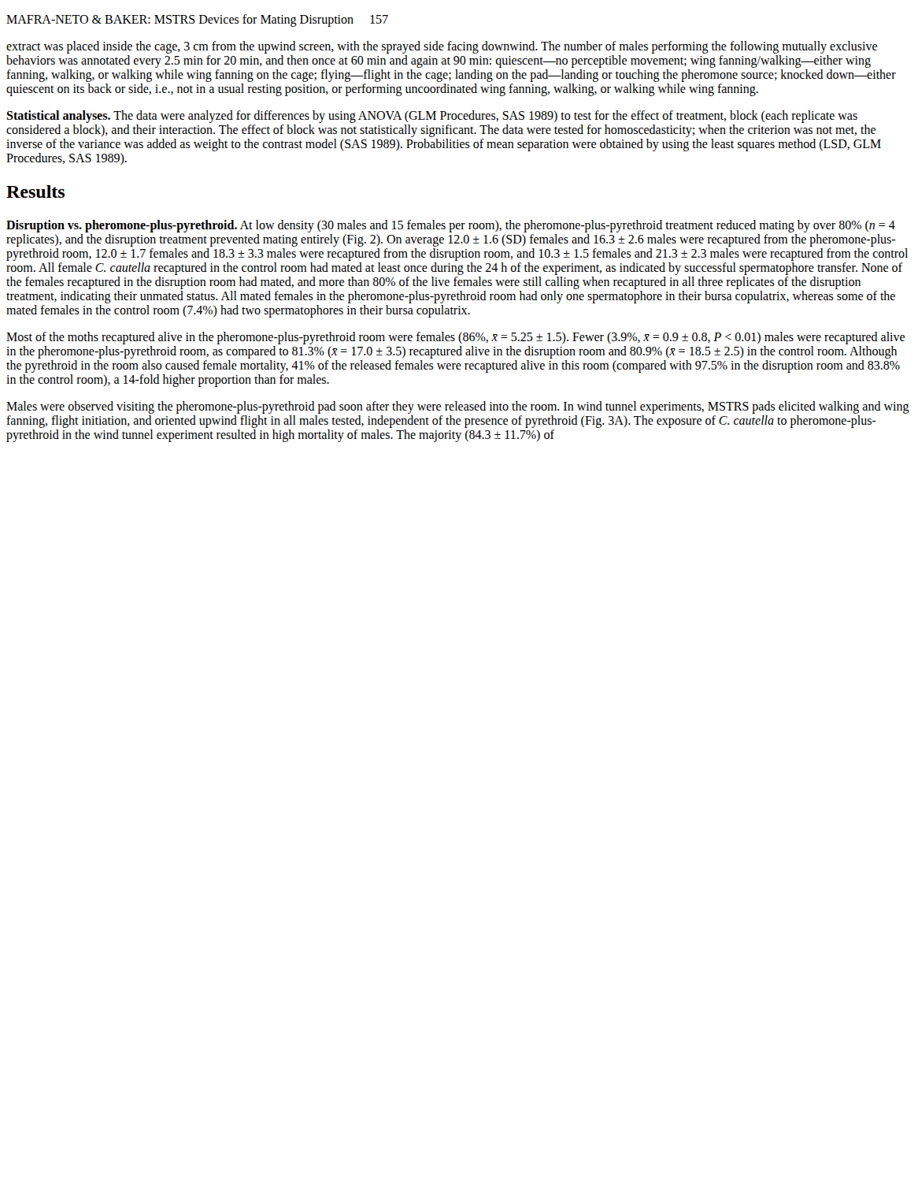MAFRA-NETO & BAKER: MSTRS Devices for Mating Disruption 157
extract was placed inside the cage, 3 cm from the upwind screen, with the sprayed side facing downwind. The number of males performing the following mutually exclusive behaviors was annotated every 2.5 min for 20 min, and then once at 60 min and again at 90 min: quiescent—no perceptible movement; wing fanning/walking—either wing fanning, walking, or walking while wing fanning on the cage; flying—flight in the cage; landing on the pad—landing or touching the pheromone source; knocked down—either quiescent on its back or side, i.e., not in a usual resting position, or performing uncoordinated wing fanning, walking, or walking while wing fanning.
Statistical analyses. The data were analyzed for differences by using ANOVA (GLM Procedures, SAS 1989) to test for the effect of treatment, block (each replicate was considered a block), and their interaction. The effect of block was not statistically significant. The data were tested for homoscedasticity; when the criterion was not met, the inverse of the variance was added as weight to the contrast model (SAS 1989). Probabilities of mean separation were obtained by using the least squares method (LSD, GLM Procedures, SAS 1989).
Results
Disruption vs. pheromone-plus-pyrethroid. At low density (30 males and 15 females per room), the pheromone-plus-pyrethroid treatment reduced mating by over 80% (n = 4 replicates), and the disruption treatment prevented mating entirely (Fig. 2). On average 12.0 ± 1.6 (SD) females and 16.3 ± 2.6 males were recaptured from the pheromone-plus-pyrethroid room, 12.0 ± 1.7 females and 18.3 ± 3.3 males were recaptured from the disruption room, and 10.3 ± 1.5 females and 21.3 ± 2.3 males were recaptured from the control room. All female C. cautella recaptured in the control room had mated at least once during the 24 h of the experiment, as indicated by successful spermatophore transfer. None of the females recaptured in the disruption room had mated, and more than 80% of the live females were still calling when recaptured in all three replicates of the disruption treatment, indicating their unmated status. All mated females in the pheromone-plus-pyrethroid room had only one spermatophore in their bursa copulatrix, whereas some of the mated females in the control room (7.4%) had two spermatophores in their bursa copulatrix.
Most of the moths recaptured alive in the pheromone-plus-pyrethroid room were females (86%, x̄ = 5.25 ± 1.5). Fewer (3.9%, x̄ = 0.9 ± 0.8, P < 0.01) males were recaptured alive in the pheromone-plus-pyrethroid room, as compared to 81.3% (x̄ = 17.0 ± 3.5) recaptured alive in the disruption room and 80.9% (x̄ = 18.5 ± 2.5) in the control room. Although the pyrethroid in the room also caused female mortality, 41% of the released females were recaptured alive in this room (compared with 97.5% in the disruption room and 83.8% in the control room), a 14-fold higher proportion than for males.
Males were observed visiting the pheromone-plus-pyrethroid pad soon after they were released into the room. In wind tunnel experiments, MSTRS pads elicited walking and wing fanning, flight initiation, and oriented upwind flight in all males tested, independent of the presence of pyrethroid (Fig. 3A). The exposure of C. cautella to pheromone-plus-pyrethroid in the wind tunnel experiment resulted in high mortality of males. The majority (84.3 ± 11.7%) of